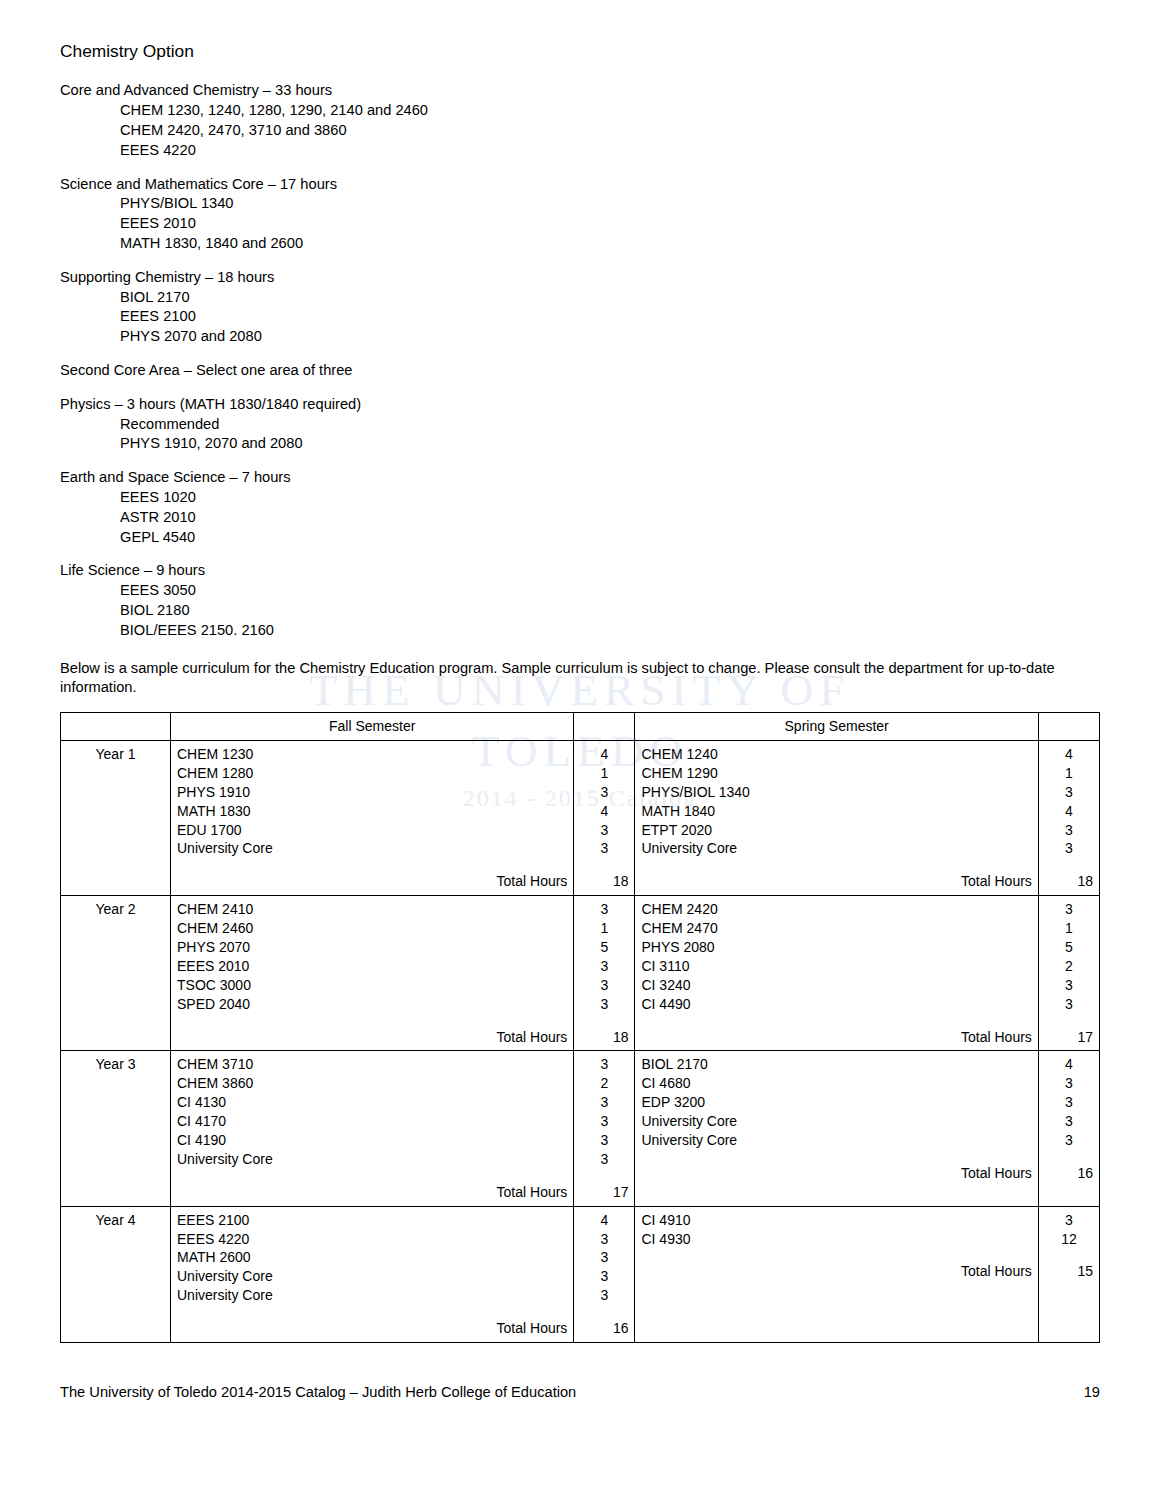THE UNIVERSITY OF
TOLEDO 2014 - 2015 Catalog
Chemistry Option
Core and Advanced Chemistry – 33 hours
CHEM 1230, 1240, 1280, 1290, 2140 and 2460
CHEM 2420, 2470, 3710 and 3860
EEES 4220
Science and Mathematics Core – 17 hours
PHYS/BIOL 1340
EEES 2010
MATH 1830, 1840 and 2600
Supporting Chemistry – 18 hours
BIOL 2170
EEES 2100
PHYS 2070 and 2080
Second Core Area – Select one area of three
Physics – 3 hours (MATH 1830/1840 required)
Recommended
PHYS 1910, 2070 and 2080
Earth and Space Science – 7 hours
EEES 1020
ASTR 2010
GEPL 4540
Life Science – 9 hours
EEES 3050
BIOL 2180
BIOL/EEES 2150. 2160
Below is a sample curriculum for the Chemistry Education program. Sample curriculum is subject to change. Please consult the department for up-to-date information.
| | Fall Semester | | Spring Semester | |
| --- | --- | --- | --- | --- |
| Year 1 | CHEM 1230 CHEM 1280 PHYS 1910 MATH 1830 EDU 1700 University Core Total Hours | 4 1 3 4 3 3 18 | CHEM 1240 CHEM 1290 PHYS/BIOL 1340 MATH 1840 ETPT 2020 University Core Total Hours | 4 1 3 4 3 3 18 |
| Year 2 | CHEM 2410 CHEM 2460 PHYS 2070 EEES 2010 TSOC 3000 SPED 2040 Total Hours | 3 1 5 3 3 3 18 | CHEM 2420 CHEM 2470 PHYS 2080 CI 3110 CI 3240 CI 4490 Total Hours | 3 1 5 2 3 3 17 |
| Year 3 | CHEM 3710 CHEM 3860 CI 4130 CI 4170 CI 4190 University Core Total Hours | 3 2 3 3 3 3 17 | BIOL 2170 CI 4680 EDP 3200 University Core University Core Total Hours | 4 3 3 3 3 16 |
| Year 4 | EEES 2100 EEES 4220 MATH 2600 University Core University Core Total Hours | 4 3 3 3 3 16 | CI 4910 CI 4930 Total Hours | 3 12 15 |
The University of Toledo 2014-2015 Catalog – Judith Herb College of Education 19